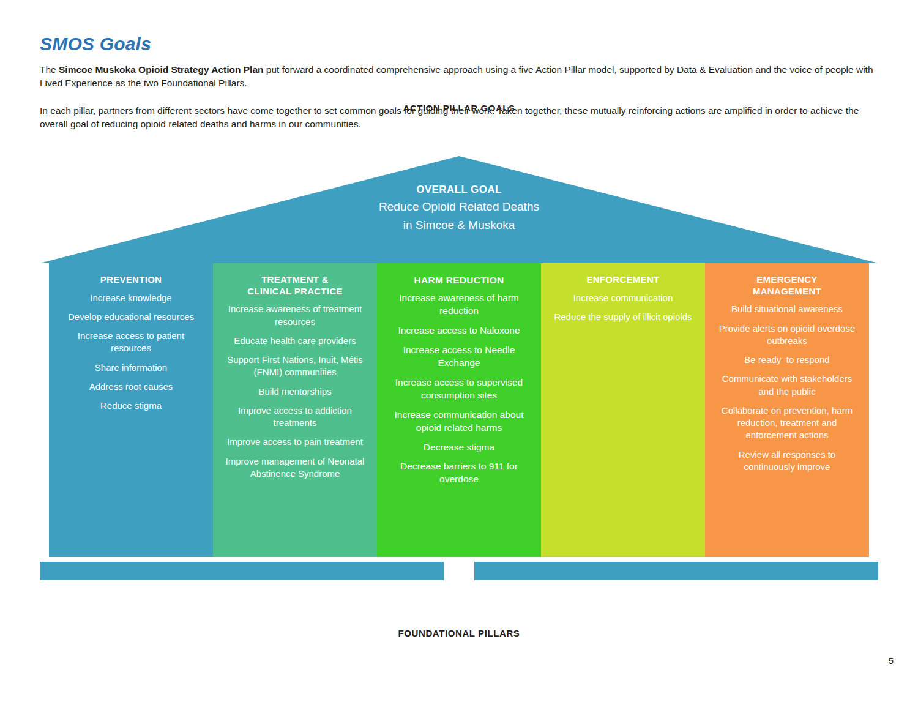SMOS Goals
The Simcoe Muskoka Opioid Strategy Action Plan put forward a coordinated comprehensive approach using a five Action Pillar model, supported by Data & Evaluation and the voice of people with Lived Experience as the two Foundational Pillars.
In each pillar, partners from different sectors have come together to set common goals for guiding their work. Taken together, these mutually reinforcing actions are amplified in order to achieve the overall goal of reducing opioid related deaths and harms in our communities.
OVERALL GOAL
Reduce Opioid Related Deaths
in Simcoe & Muskoka
ACTION PILLAR GOALS
PREVENTION
Increase knowledge
Develop educational resources
Increase access to patient resources
Share information
Address root causes
Reduce stigma
TREATMENT &
CLINICAL PRACTICE
Increase awareness of treatment resources
Educate health care providers
Support First Nations, Inuit, Métis (FNMI) communities
Build mentorships
Improve access to addiction treatments
Improve access to pain treatment
Improve management of Neonatal Abstinence Syndrome
HARM REDUCTION
Increase awareness of harm reduction
Increase access to Naloxone
Increase access to Needle Exchange
Increase access to supervised consumption sites
Increase communication about opioid related harms
Decrease stigma
Decrease barriers to 911 for overdose
ENFORCEMENT
Increase communication
Reduce the supply of illicit opioids
EMERGENCY
MANAGEMENT
Build situational awareness
Provide alerts on opioid overdose outbreaks
Be ready to respond
Communicate with stakeholders and the public
Collaborate on prevention, harm reduction, treatment and enforcement actions
Review all responses to continuously improve
5
FOUNDATIONAL PILLARS